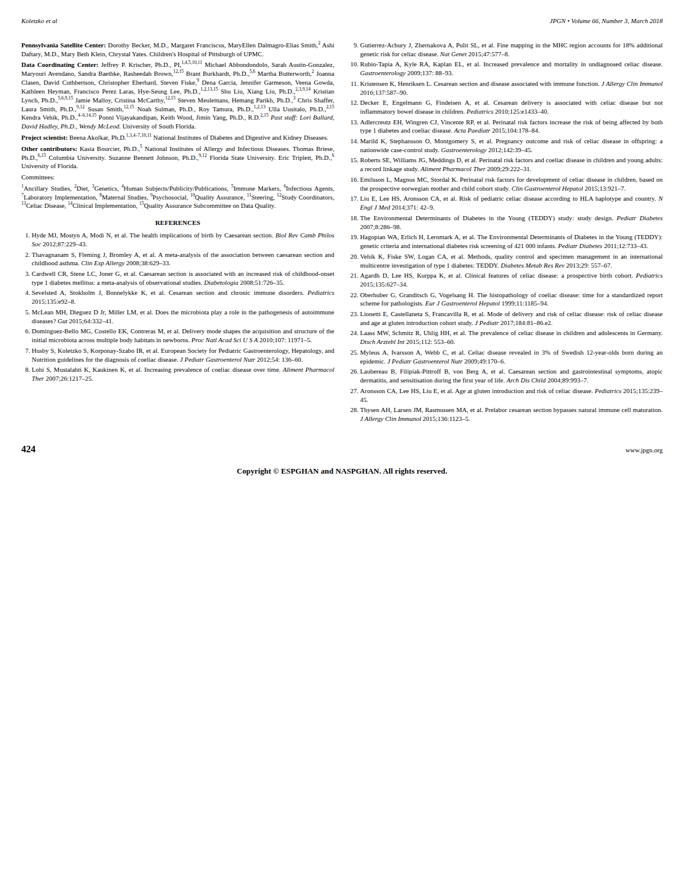Koletzko et al
JPGN • Volume 66, Number 3, March 2018
Pennsylvania Satellite Center: Dorothy Becker, M.D., Margaret Franciscus, MaryEllen Dalmagro-Elias Smith,2 Ashi Daftary, M.D., Mary Beth Klein, Chrystal Yates. Children's Hospital of Pittsburgh of UPMC.
Data Coordinating Center: Jeffrey P. Krischer, Ph.D., PI,1,4,5,10,11 Michael Abbondondolo, Sarah Austin-Gonzalez, Maryouri Avendano, Sandra Baethke, Rasheedah Brown,12,15 Brant Burkhardt, Ph.D.,5,6 Martha Butterworth,2 Joanna Clasen, David Cuthbertson, Christopher Eberhard, Steven Fiske,9 Dena Garcia, Jennifer Garmeson, Veena Gowda, Kathleen Heyman, Francisco Perez Laras, Hye-Seung Lee, Ph.D.,1,2,13,15 Shu Liu, Xiang Liu, Ph.D.,2,3,9,14 Kristian Lynch, Ph.D.,5,6,9,15 Jamie Malloy, Cristina McCarthy,12,15 Steven Meulemans, Hemang Parikh, Ph.D.,3 Chris Shaffer, Laura Smith, Ph.D.,9,12 Susan Smith,12,15 Noah Sulman, Ph.D., Roy Tamura, Ph.D.,1,2,13 Ulla Uusitalo, Ph.D.,2,15 Kendra Vehik, Ph.D.,4–6,14,15 Ponni Vijayakandipan, Keith Wood, Jimin Yang, Ph.D., R.D.2,15 Past staff: Lori Ballard, David Hadley, Ph.D., Wendy McLeod. University of South Florida.
Project scientist: Beena Akolkar, Ph.D.1,3,4–7,10,11 National Institutes of Diabetes and Digestive and Kidney Diseases.
Other contributors: Kasia Bourcier, Ph.D.,5 National Institutes of Allergy and Infectious Diseases. Thomas Briese, Ph.D.,6,15 Columbia University. Suzanne Bennett Johnson, Ph.D.,9,12 Florida State University. Eric Triplett, Ph.D.,6 University of Florida.
Committees:
1Ancillary Studies, 2Diet, 3Genetics, 4Human Subjects/Publicity/Publications, 5Immune Markers, 6Infectious Agents, 7Laboratory Implementation, 8Maternal Studies, 9Psychosocial, 10Quality Assurance, 11Steering, 12Study Coordinators, 13Celiac Disease, 14Clinical Implementation, 15Quality Assurance Subcommittee on Data Quality.
REFERENCES
Hyde MJ, Mostyn A, Modi N, et al. The health implications of birth by Caesarean section. Biol Rev Camb Philos Soc 2012;87:229–43.
Thavagnanam S, Fleming J, Bromley A, et al. A meta-analysis of the association between caesarean section and childhood asthma. Clin Exp Allergy 2008;38:629–33.
Cardwell CR, Stene LC, Joner G, et al. Caesarean section is associated with an increased risk of childhood-onset type 1 diabetes mellitus: a meta-analysis of observational studies. Diabetologia 2008;51:726–35.
Sevelsted A, Stokholm J, Bonnelykke K, et al. Cesarean section and chronic immune disorders. Pediatrics 2015;135:e92–8.
McLean MH, Dieguez D Jr, Miller LM, et al. Does the microbiota play a role in the pathogenesis of autoimmune diseases? Gut 2015;64:332–41.
Dominguez-Bello MG, Costello EK, Contreras M, et al. Delivery mode shapes the acquisition and structure of the initial microbiota across multiple body habitats in newborns. Proc Natl Acad Sci U S A 2010;107: 11971–5.
Husby S, Koletzko S, Korponay-Szabo IR, et al. European Society for Pediatric Gastroenterology, Hepatology, and Nutrition guidelines for the diagnosis of coeliac disease. J Pediatr Gastroenterol Nutr 2012;54: 136–60.
Lohi S, Mustalahti K, Kaukinen K, et al. Increasing prevalence of coeliac disease over time. Aliment Pharmacol Ther 2007;26:1217–25.
Gutierrez-Achury J, Zhernakova A, Pulit SL, et al. Fine mapping in the MHC region accounts for 18% additional genetic risk for celiac disease. Nat Genet 2015;47:577–8.
Rubio-Tapia A, Kyle RA, Kaplan EL, et al. Increased prevalence and mortality in undiagnosed celiac disease. Gastroenterology 2009;137: 88–93.
Kristensen K, Henriksen L. Cesarean section and disease associated with immune function. J Allergy Clin Immunol 2016;137:587–90.
Decker E, Engelmann G, Findeisen A, et al. Cesarean delivery is associated with celiac disease but not inflammatory bowel disease in children. Pediatrics 2010;125:e1433–40.
Adlercreutz EH, Wingren CJ, Vincente RP, et al. Perinatal risk factors increase the risk of being affected by both type 1 diabetes and coeliac disease. Acta Paediatr 2015;104:178–84.
Marild K, Stephansson O, Montgomery S, et al. Pregnancy outcome and risk of celiac disease in offspring: a nationwide case-control study. Gastroenterology 2012;142:39–45.
Roberts SE, Williams JG, Meddings D, et al. Perinatal risk factors and coeliac disease in children and young adults: a record linkage study. Aliment Pharmacol Ther 2009;29:222–31.
Emilsson L, Magnus MC, Stordal K. Perinatal risk factors for development of celiac disease in children, based on the prospective norwegian mother and child cohort study. Clin Gastroenterol Hepatol 2015;13:921–7.
Liu E, Lee HS, Aronsson CA, et al. Risk of pediatric celiac disease according to HLA haplotype and country. N Engl J Med 2014;371: 42–9.
The Environmental Determinants of Diabetes in the Young (TEDDY) study: study design. Pediatr Diabetes 2007;8:286–98.
Hagopian WA, Erlich H, Lernmark A, et al. The Environmental Determinants of Diabetes in the Young (TEDDY): genetic criteria and international diabetes risk screening of 421 000 infants. Pediatr Diabetes 2011;12:733–43.
Vehik K, Fiske SW, Logan CA, et al. Methods, quality control and specimen management in an international multicentre investigation of type 1 diabetes: TEDDY. Diabetes Metab Res Rev 2013;29: 557–67.
Agardh D, Lee HS, Kurppa K, et al. Clinical features of celiac disease: a prospective birth cohort. Pediatrics 2015;135:627–34.
Oberhuber G, Granditsch G, Vogelsang H. The histopathology of coeliac disease: time for a standardized report scheme for pathologists. Eur J Gastroenterol Hepatol 1999;11:1185–94.
Lionetti E, Castellaneta S, Francavilla R, et al. Mode of delivery and risk of celiac disease: risk of celiac disease and age at gluten introduction cohort study. J Pediatr 2017;184:81–86.e2.
Laass MW, Schmitz R, Uhlig HH, et al. The prevalence of celiac disease in children and adolescents in Germany. Dtsch Arztebl Int 2015;112: 553–60.
Myleus A, Ivarsson A, Webb C, et al. Celiac disease revealed in 3% of Swedish 12-year-olds born during an epidemic. J Pediatr Gastroenterol Nutr 2009;49:170–6.
Laubereau B, Filipiak-Pittroff B, von Berg A, et al. Caesarean section and gastrointestinal symptoms, atopic dermatitis, and sensitisation during the first year of life. Arch Dis Child 2004;89:993–7.
Aronsson CA, Lee HS, Liu E, et al. Age at gluten introduction and risk of celiac disease. Pediatrics 2015;135:239–45.
Thysen AH, Larsen JM, Rasmussen MA, et al. Prelabor cesarean section bypasses natural immune cell maturation. J Allergy Clin Immunol 2015;136:1123–5.
424
www.jpgn.org
Copyright © ESPGHAN and NASPGHAN. All rights reserved.